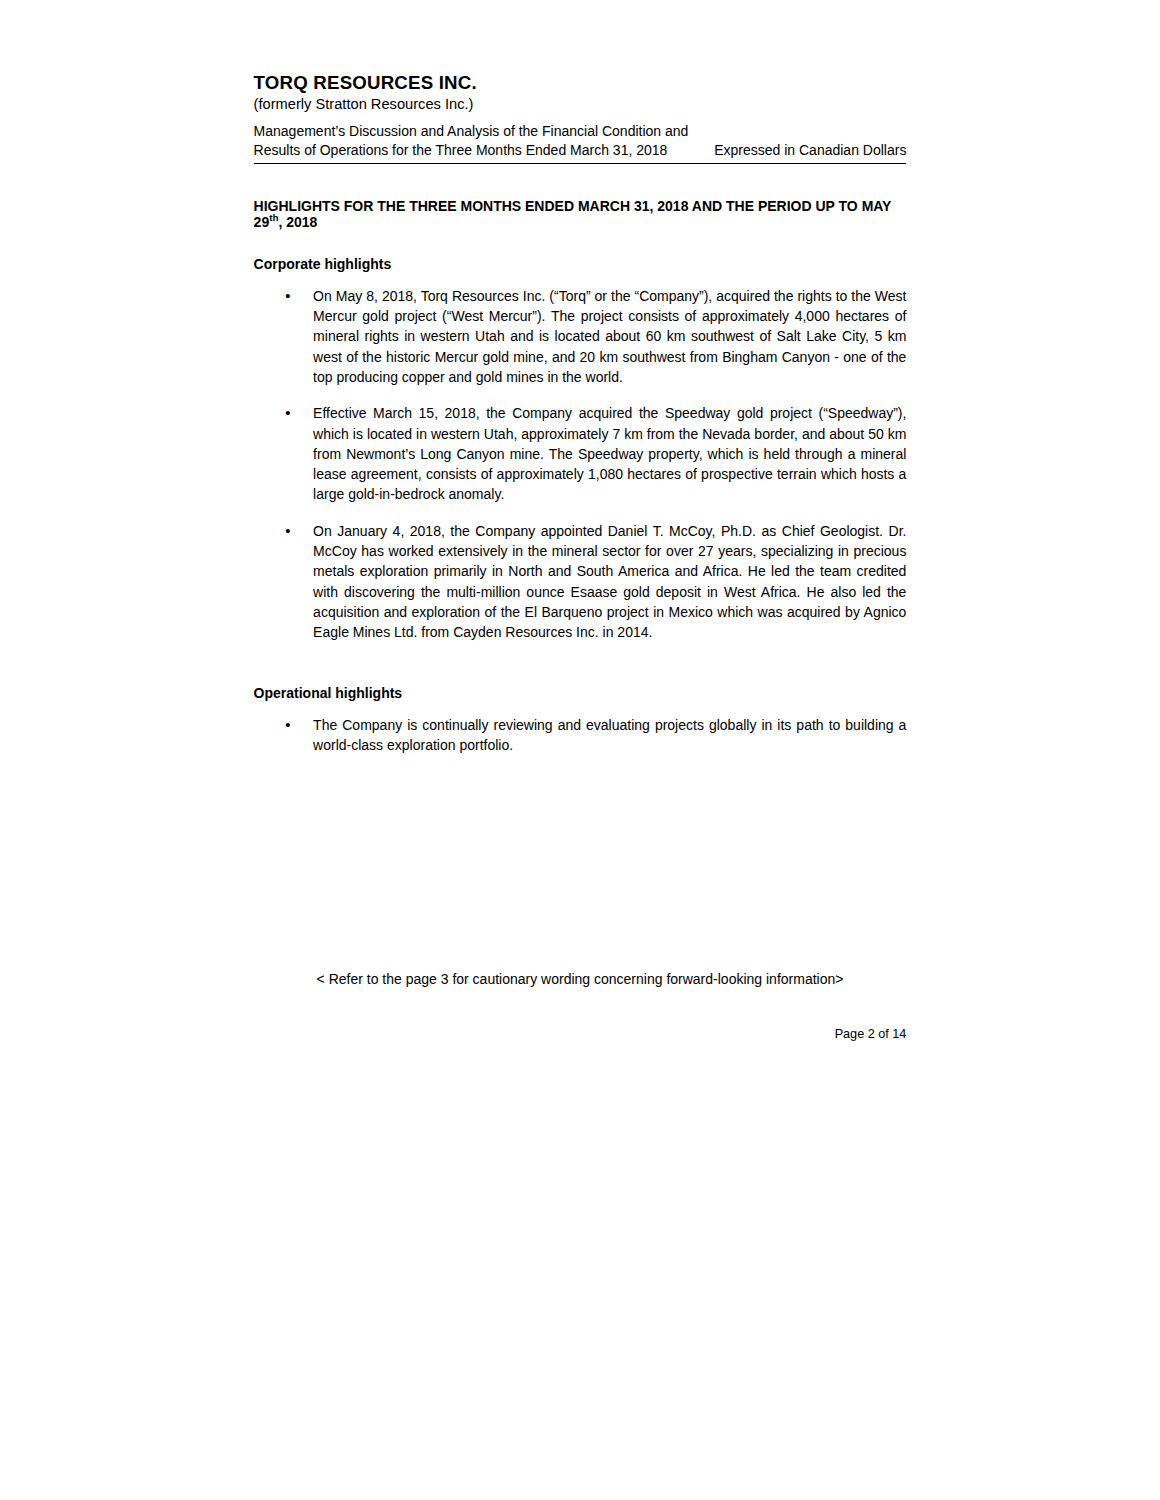TORQ RESOURCES INC.
(formerly Stratton Resources Inc.)
Management’s Discussion and Analysis of the Financial Condition and
Results of Operations for the Three Months Ended March 31, 2018
Expressed in Canadian Dollars
HIGHLIGHTS FOR THE THREE MONTHS ENDED MARCH 31, 2018 AND THE PERIOD UP TO MAY 29th, 2018
Corporate highlights
On May 8, 2018, Torq Resources Inc. (“Torq” or the “Company”), acquired the rights to the West Mercur gold project (“West Mercur”). The project consists of approximately 4,000 hectares of mineral rights in western Utah and is located about 60 km southwest of Salt Lake City, 5 km west of the historic Mercur gold mine, and 20 km southwest from Bingham Canyon - one of the top producing copper and gold mines in the world.
Effective March 15, 2018, the Company acquired the Speedway gold project (“Speedway”), which is located in western Utah, approximately 7 km from the Nevada border, and about 50 km from Newmont’s Long Canyon mine. The Speedway property, which is held through a mineral lease agreement, consists of approximately 1,080 hectares of prospective terrain which hosts a large gold-in-bedrock anomaly.
On January 4, 2018, the Company appointed Daniel T. McCoy, Ph.D. as Chief Geologist. Dr. McCoy has worked extensively in the mineral sector for over 27 years, specializing in precious metals exploration primarily in North and South America and Africa. He led the team credited with discovering the multi-million ounce Esaase gold deposit in West Africa. He also led the acquisition and exploration of the El Barqueno project in Mexico which was acquired by Agnico Eagle Mines Ltd. from Cayden Resources Inc. in 2014.
Operational highlights
The Company is continually reviewing and evaluating projects globally in its path to building a world-class exploration portfolio.
< Refer to the page 3 for cautionary wording concerning forward-looking information>
Page 2 of 14